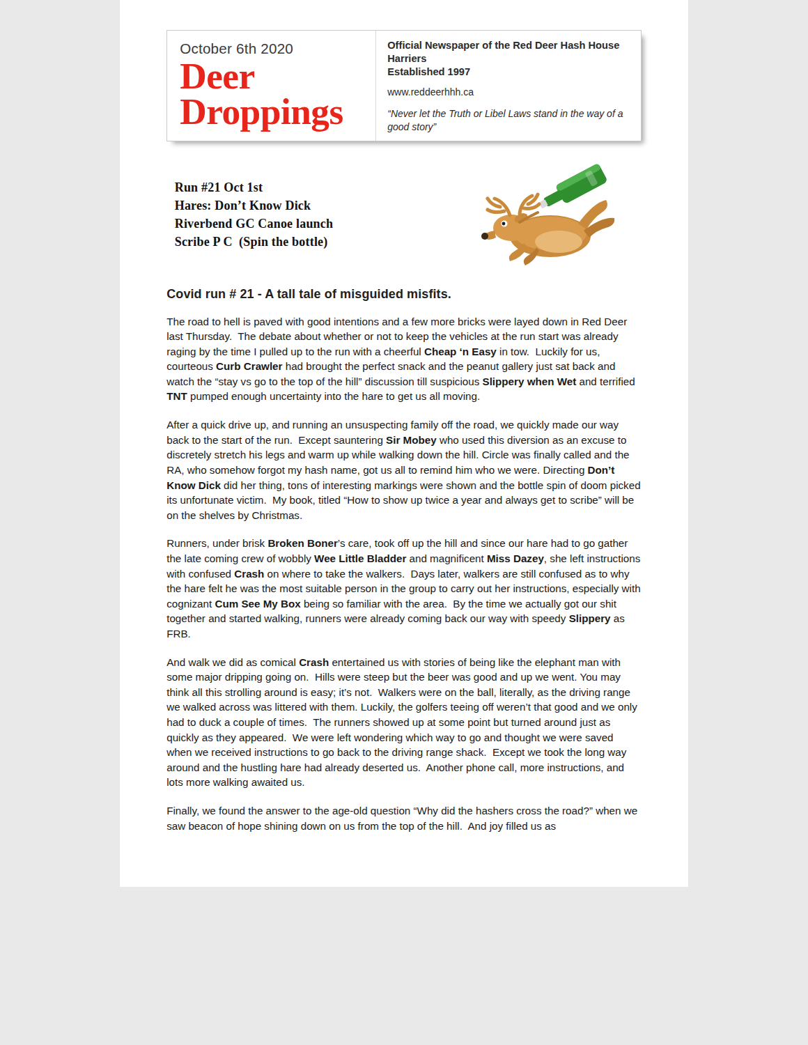October 6th 2020
Deer
Droppings
Official Newspaper of the Red Deer Hash House Harriers
Established 1997
www.reddeerhhh.ca
“Never let the Truth or Libel Laws stand in the way of a good story”
Run #21 Oct 1st
Hares: Don’t Know Dick
Riverbend GC Canoe launch
Scribe P C (Spin the bottle)
Cartoon deer drinking a beer bottle
Covid run # 21 - A tall tale of misguided misfits.
The road to hell is paved with good intentions and a few more bricks were layed down in Red Deer last Thursday. The debate about whether or not to keep the vehicles at the run start was already raging by the time I pulled up to the run with a cheerful Cheap ‘n Easy in tow. Luckily for us, courteous Curb Crawler had brought the perfect snack and the peanut gallery just sat back and watch the “stay vs go to the top of the hill” discussion till suspicious Slippery when Wet and terrified TNT pumped enough uncertainty into the hare to get us all moving.
After a quick drive up, and running an unsuspecting family off the road, we quickly made our way back to the start of the run. Except sauntering Sir Mobey who used this diversion as an excuse to discretely stretch his legs and warm up while walking down the hill. Circle was finally called and the RA, who somehow forgot my hash name, got us all to remind him who we were. Directing Don’t Know Dick did her thing, tons of interesting markings were shown and the bottle spin of doom picked its unfortunate victim. My book, titled “How to show up twice a year and always get to scribe” will be on the shelves by Christmas.
Runners, under brisk Broken Boner’s care, took off up the hill and since our hare had to go gather the late coming crew of wobbly Wee Little Bladder and magnificent Miss Dazey, she left instructions with confused Crash on where to take the walkers. Days later, walkers are still confused as to why the hare felt he was the most suitable person in the group to carry out her instructions, especially with cognizant Cum See My Box being so familiar with the area. By the time we actually got our shit together and started walking, runners were already coming back our way with speedy Slippery as FRB.
And walk we did as comical Crash entertained us with stories of being like the elephant man with some major dripping going on. Hills were steep but the beer was good and up we went. You may think all this strolling around is easy; it’s not. Walkers were on the ball, literally, as the driving range we walked across was littered with them. Luckily, the golfers teeing off weren’t that good and we only had to duck a couple of times. The runners showed up at some point but turned around just as quickly as they appeared. We were left wondering which way to go and thought we were saved when we received instructions to go back to the driving range shack. Except we took the long way around and the hustling hare had already deserted us. Another phone call, more instructions, and lots more walking awaited us.
Finally, we found the answer to the age-old question “Why did the hashers cross the road?” when we saw beacon of hope shining down on us from the top of the hill. And joy filled us as